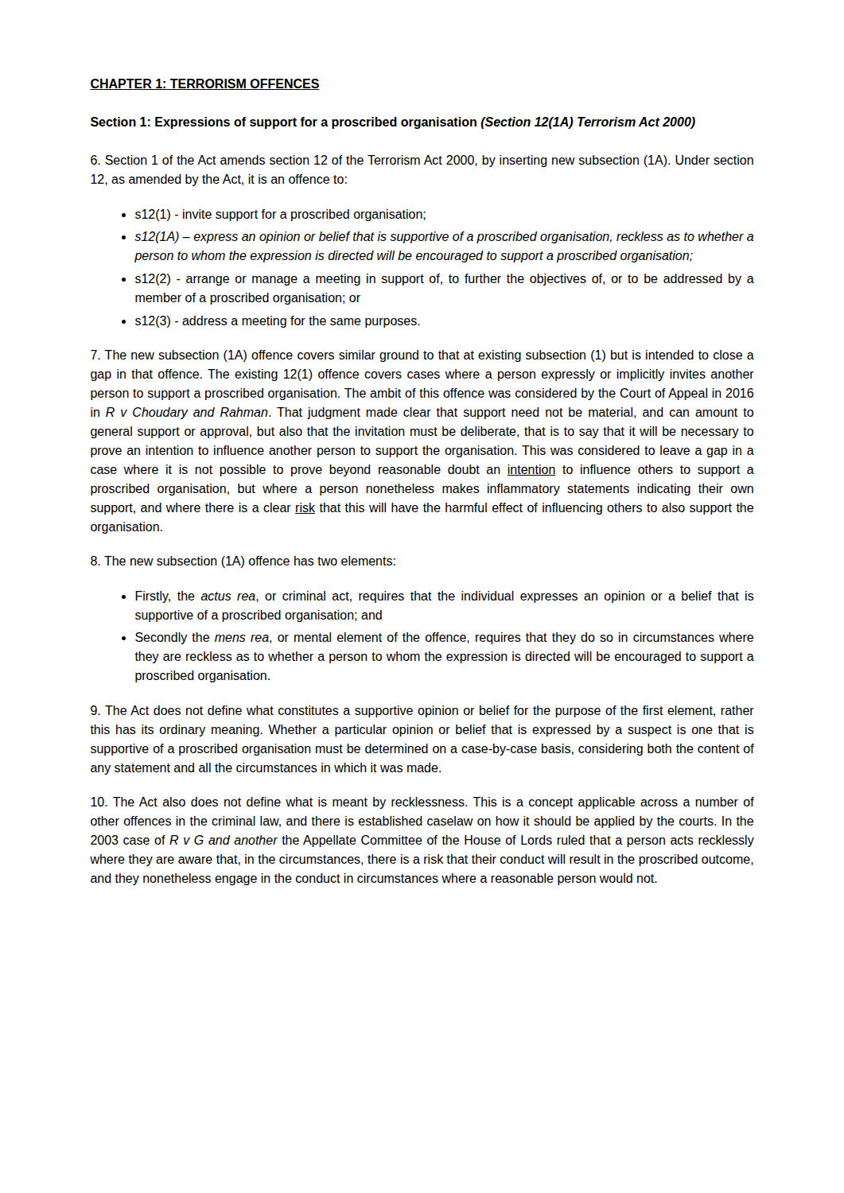CHAPTER 1: TERRORISM OFFENCES
Section 1: Expressions of support for a proscribed organisation (Section 12(1A) Terrorism Act 2000)
6. Section 1 of the Act amends section 12 of the Terrorism Act 2000, by inserting new subsection (1A). Under section 12, as amended by the Act, it is an offence to:
s12(1) - invite support for a proscribed organisation;
s12(1A) – express an opinion or belief that is supportive of a proscribed organisation, reckless as to whether a person to whom the expression is directed will be encouraged to support a proscribed organisation;
s12(2) - arrange or manage a meeting in support of, to further the objectives of, or to be addressed by a member of a proscribed organisation; or
s12(3) - address a meeting for the same purposes.
7. The new subsection (1A) offence covers similar ground to that at existing subsection (1) but is intended to close a gap in that offence. The existing 12(1) offence covers cases where a person expressly or implicitly invites another person to support a proscribed organisation. The ambit of this offence was considered by the Court of Appeal in 2016 in R v Choudary and Rahman. That judgment made clear that support need not be material, and can amount to general support or approval, but also that the invitation must be deliberate, that is to say that it will be necessary to prove an intention to influence another person to support the organisation. This was considered to leave a gap in a case where it is not possible to prove beyond reasonable doubt an intention to influence others to support a proscribed organisation, but where a person nonetheless makes inflammatory statements indicating their own support, and where there is a clear risk that this will have the harmful effect of influencing others to also support the organisation.
8. The new subsection (1A) offence has two elements:
Firstly, the actus rea, or criminal act, requires that the individual expresses an opinion or a belief that is supportive of a proscribed organisation; and
Secondly the mens rea, or mental element of the offence, requires that they do so in circumstances where they are reckless as to whether a person to whom the expression is directed will be encouraged to support a proscribed organisation.
9. The Act does not define what constitutes a supportive opinion or belief for the purpose of the first element, rather this has its ordinary meaning. Whether a particular opinion or belief that is expressed by a suspect is one that is supportive of a proscribed organisation must be determined on a case-by-case basis, considering both the content of any statement and all the circumstances in which it was made.
10. The Act also does not define what is meant by recklessness. This is a concept applicable across a number of other offences in the criminal law, and there is established caselaw on how it should be applied by the courts. In the 2003 case of R v G and another the Appellate Committee of the House of Lords ruled that a person acts recklessly where they are aware that, in the circumstances, there is a risk that their conduct will result in the proscribed outcome, and they nonetheless engage in the conduct in circumstances where a reasonable person would not.